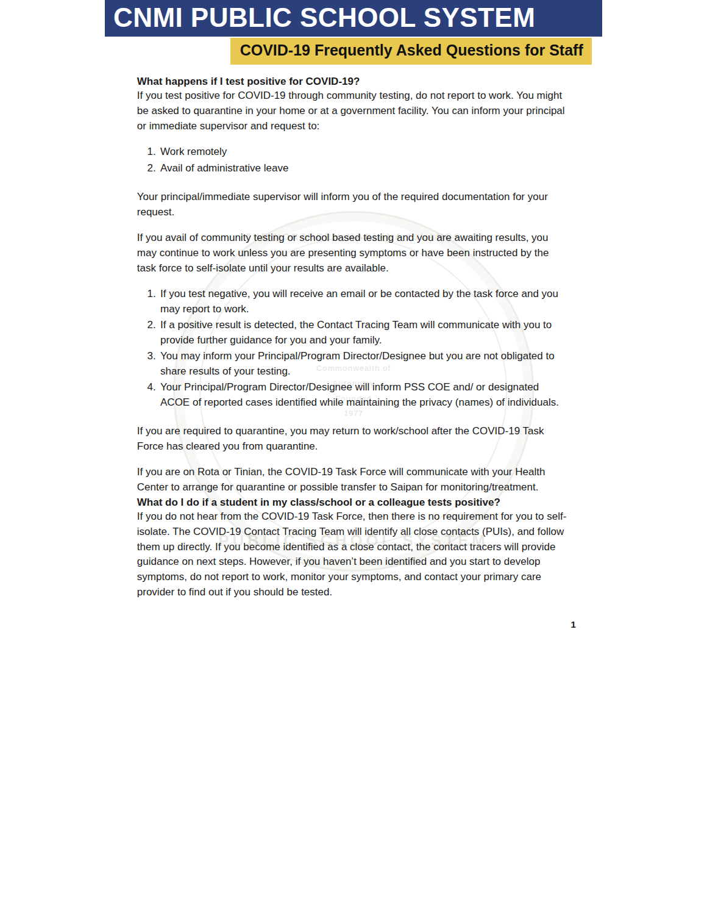The Northern Mariana Islands
Commonwealth of
Autonomy
Founded
1977
Public School System
CNMI PUBLIC SCHOOL SYSTEM
COVID-19 Frequently Asked Questions for Staff
What happens if I test positive for COVID-19?
If you test positive for COVID-19 through community testing, do not report to work. You might be asked to quarantine in your home or at a government facility. You can inform your principal or immediate supervisor and request to:
Work remotely
Avail of administrative leave
Your principal/immediate supervisor will inform you of the required documentation for your request.
If you avail of community testing or school based testing and you are awaiting results, you may continue to work unless you are presenting symptoms or have been instructed by the task force to self-isolate until your results are available.
If you test negative, you will receive an email or be contacted by the task force and you may report to work.
If a positive result is detected, the Contact Tracing Team will communicate with you to provide further guidance for you and your family.
You may inform your Principal/Program Director/Designee but you are not obligated to share results of your testing.
Your Principal/Program Director/Designee will inform PSS COE and/ or designated ACOE of reported cases identified while maintaining the privacy (names) of individuals.
If you are required to quarantine, you may return to work/school after the COVID-19 Task Force has cleared you from quarantine.
If you are on Rota or Tinian, the COVID-19 Task Force will communicate with your Health Center to arrange for quarantine or possible transfer to Saipan for monitoring/treatment.
What do I do if a student in my class/school or a colleague tests positive?
If you do not hear from the COVID-19 Task Force, then there is no requirement for you to self-isolate. The COVID-19 Contact Tracing Team will identify all close contacts (PUIs), and follow them up directly. If you become identified as a close contact, the contact tracers will provide guidance on next steps. However, if you haven’t been identified and you start to develop symptoms, do not report to work, monitor your symptoms, and contact your primary care provider to find out if you should be tested.
1